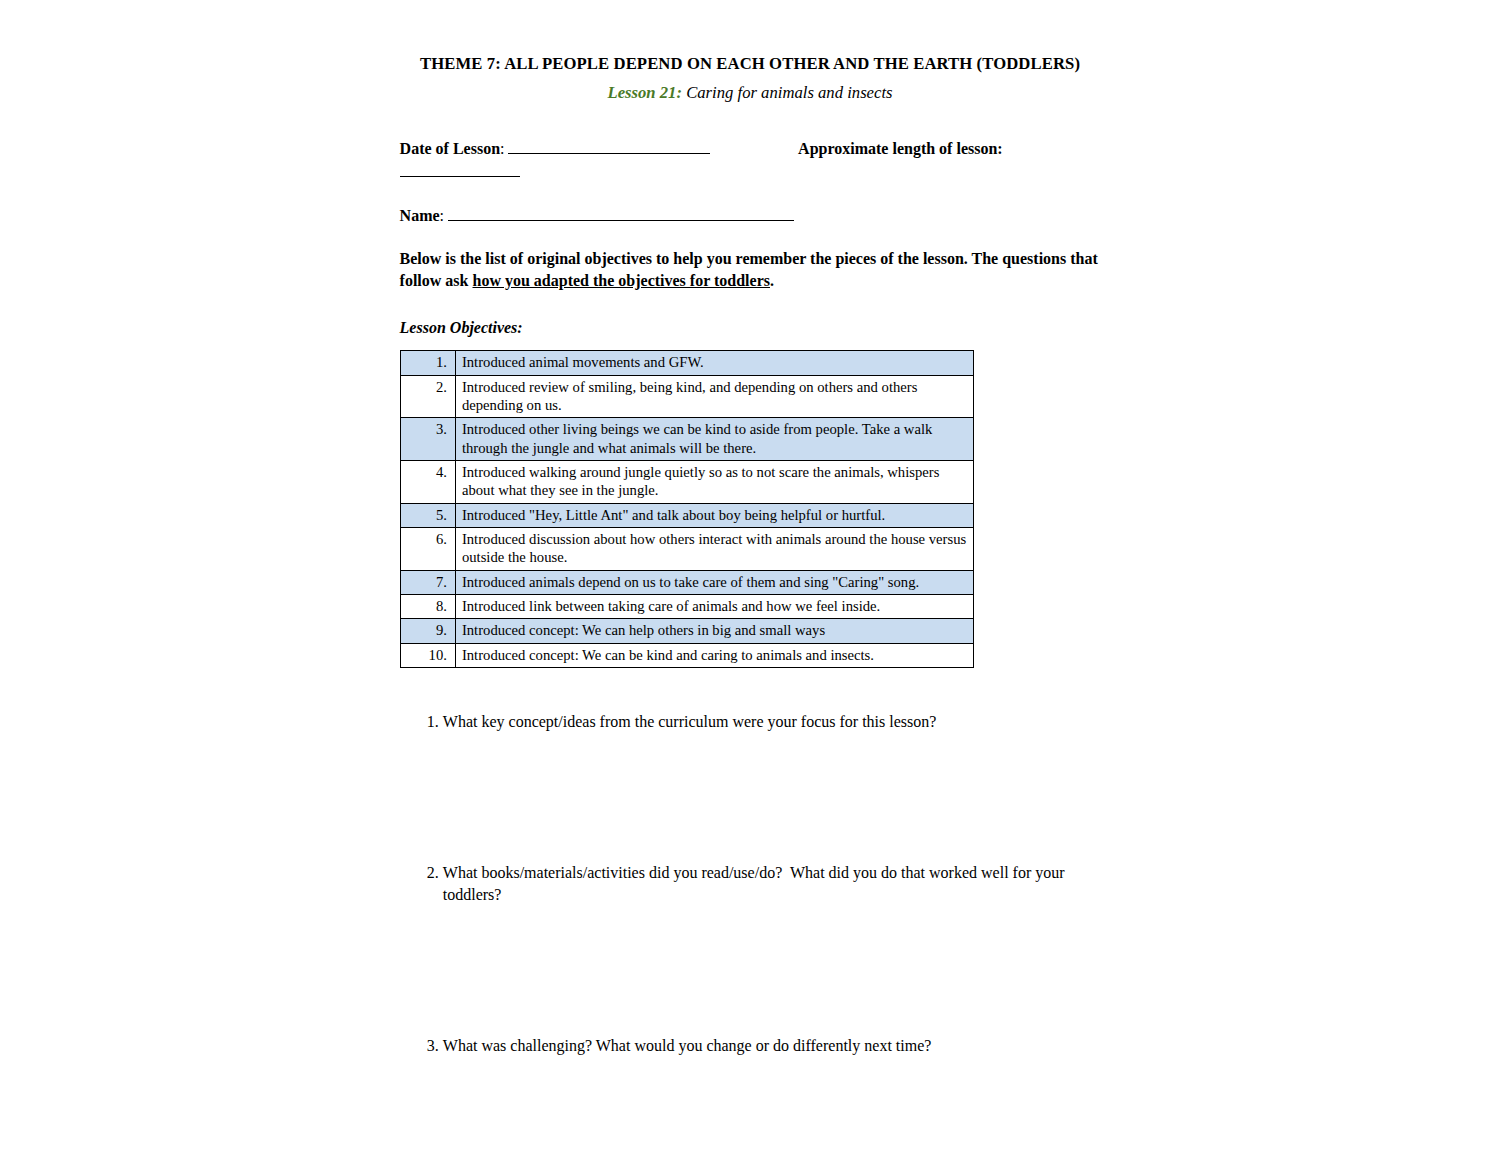THEME 7: ALL PEOPLE DEPEND ON EACH OTHER AND THE EARTH (TODDLERS)
Lesson 21: Caring for animals and insects
Date of Lesson: Approximate length of lesson:
Name:
Below is the list of original objectives to help you remember the pieces of the lesson. The questions that follow ask how you adapted the objectives for toddlers.
Lesson Objectives:
| 1. | Introduced animal movements and GFW. |
| 2. | Introduced review of smiling, being kind, and depending on others and others depending on us. |
| 3. | Introduced other living beings we can be kind to aside from people. Take a walk through the jungle and what animals will be there. |
| 4. | Introduced walking around jungle quietly so as to not scare the animals, whispers about what they see in the jungle. |
| 5. | Introduced "Hey, Little Ant" and talk about boy being helpful or hurtful. |
| 6. | Introduced discussion about how others interact with animals around the house versus outside the house. |
| 7. | Introduced animals depend on us to take care of them and sing "Caring" song. |
| 8. | Introduced link between taking care of animals and how we feel inside. |
| 9. | Introduced concept: We can help others in big and small ways |
| 10. | Introduced concept: We can be kind and caring to animals and insects. |
What key concept/ideas from the curriculum were your focus for this lesson?
What books/materials/activities did you read/use/do? What did you do that worked well for your toddlers?
What was challenging? What would you change or do differently next time?